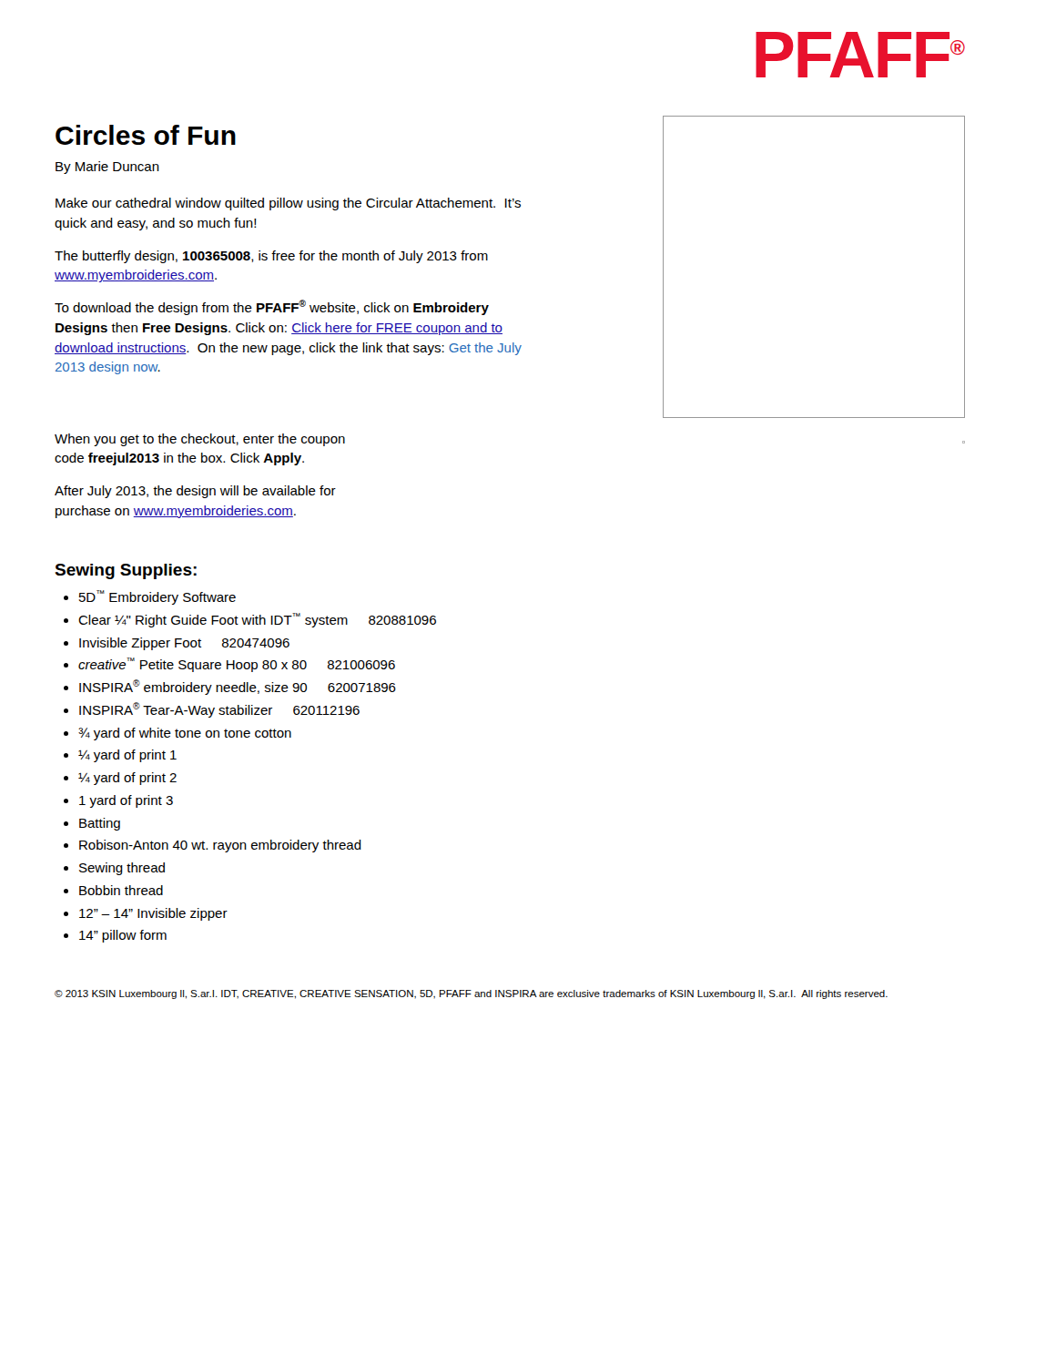PFAFF®
Circles of Fun
By Marie Duncan
Make our cathedral window quilted pillow using the Circular Attachement. It’s quick and easy, and so much fun!
The butterfly design, 100365008, is free for the month of July 2013 from www.myembroideries.com.
To download the design from the PFAFF® website, click on Embroidery Designs then Free Designs. Click on: Click here for FREE coupon and to download instructions. On the new page, click the link that says: Get the July 2013 design now.
When you get to the checkout, enter the coupon code freejul2013 in the box. Click Apply.
After July 2013, the design will be available for purchase on www.myembroideries.com.
Sewing Supplies:
5D™ Embroidery Software
Clear ¼" Right Guide Foot with IDT™ system 820881096
Invisible Zipper Foot 820474096
creative™ Petite Square Hoop 80 x 80 821006096
INSPIRA® embroidery needle, size 90 620071896
INSPIRA® Tear-A-Way stabilizer 620112196
¾ yard of white tone on tone cotton
¼ yard of print 1
¼ yard of print 2
1 yard of print 3
Batting
Robison-Anton 40 wt. rayon embroidery thread
Sewing thread
Bobbin thread
12” – 14” Invisible zipper
14” pillow form
© 2013 KSIN Luxembourg ll, S.ar.I. IDT, CREATIVE, CREATIVE SENSATION, 5D, PFAFF and INSPIRA are exclusive trademarks of KSIN Luxembourg ll, S.ar.I. All rights reserved.